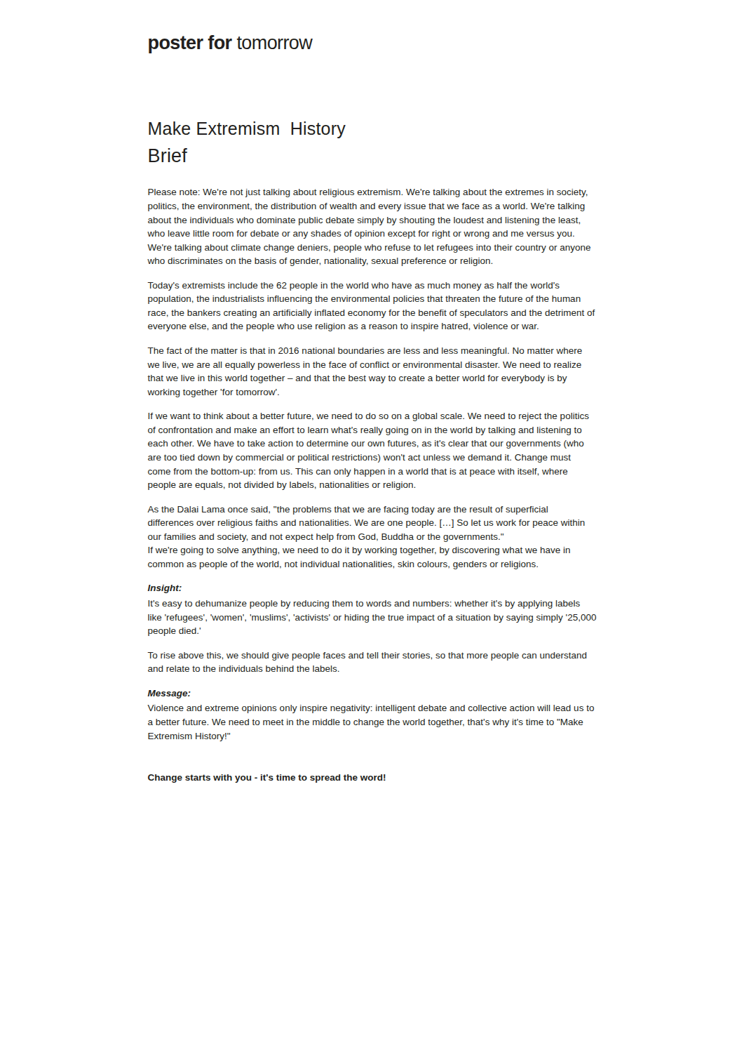poster for tomorrow
Make Extremism History
Brief
Please note: We're not just talking about religious extremism. We're talking about the extremes in society, politics, the environment, the distribution of wealth and every issue that we face as a world. We're talking about the individuals who dominate public debate simply by shouting the loudest and listening the least, who leave little room for debate or any shades of opinion except for right or wrong and me versus you. We're talking about climate change deniers, people who refuse to let refugees into their country or anyone who discriminates on the basis of gender, nationality, sexual preference or religion.
Today's extremists include the 62 people in the world who have as much money as half the world's population, the industrialists influencing the environmental policies that threaten the future of the human race, the bankers creating an artificially inflated economy for the benefit of speculators and the detriment of everyone else, and the people who use religion as a reason to inspire hatred, violence or war.
The fact of the matter is that in 2016 national boundaries are less and less meaningful. No matter where we live, we are all equally powerless in the face of conflict or environmental disaster. We need to realize that we live in this world together – and that the best way to create a better world for everybody is by working together 'for tomorrow'.
If we want to think about a better future, we need to do so on a global scale. We need to reject the politics of confrontation and make an effort to learn what's really going on in the world by talking and listening to each other. We have to take action to determine our own futures, as it's clear that our governments (who are too tied down by commercial or political restrictions) won't act unless we demand it. Change must come from the bottom-up: from us. This can only happen in a world that is at peace with itself, where people are equals, not divided by labels, nationalities or religion.
As the Dalai Lama once said, "the problems that we are facing today are the result of superficial differences over religious faiths and nationalities. We are one people. […] So let us work for peace within our families and society, and not expect help from God, Buddha or the governments."
If we're going to solve anything, we need to do it by working together, by discovering what we have in common as people of the world, not individual nationalities, skin colours, genders or religions.
Insight:
It's easy to dehumanize people by reducing them to words and numbers: whether it's by applying labels like 'refugees', 'women', 'muslims', 'activists' or hiding the true impact of a situation by saying simply '25,000 people died.'
To rise above this, we should give people faces and tell their stories, so that more people can understand and relate to the individuals behind the labels.
Message:
Violence and extreme opinions only inspire negativity: intelligent debate and collective action will lead us to a better future. We need to meet in the middle to change the world together, that's why it's time to "Make Extremism History!"
Change starts with you - it's time to spread the word!